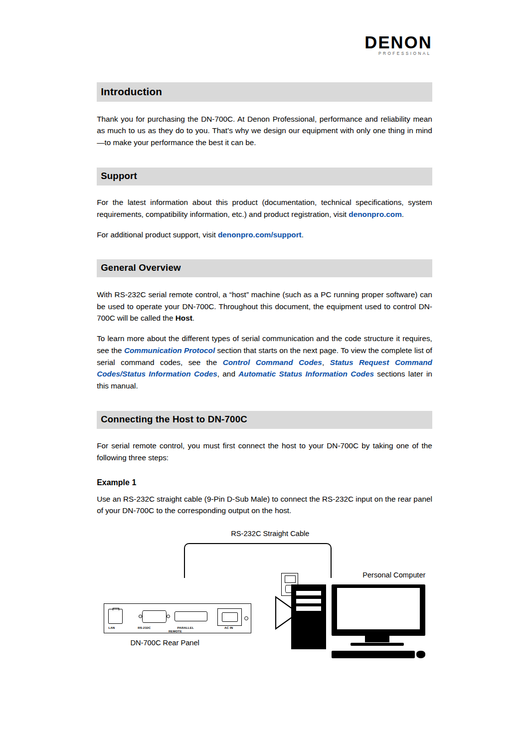DENON
PROFESSIONAL
Introduction
Thank you for purchasing the DN-700C. At Denon Professional, performance and reliability mean as much to us as they do to you. That’s why we design our equipment with only one thing in mind—to make your performance the best it can be.
Support
For the latest information about this product (documentation, technical specifications, system requirements, compatibility information, etc.) and product registration, visit denonpro.com.
For additional product support, visit denonpro.com/support.
General Overview
With RS-232C serial remote control, a “host” machine (such as a PC running proper software) can be used to operate your DN-700C. Throughout this document, the equipment used to control DN-700C will be called the Host.
To learn more about the different types of serial communication and the code structure it requires, see the Communication Protocol section that starts on the next page. To view the complete list of serial command codes, see the Control Command Codes, Status Request Command Codes/Status Information Codes, and Automatic Status Information Codes sections later in this manual.
Connecting the Host to DN-700C
For serial remote control, you must first connect the host to your DN-700C by taking one of the following three steps:
Example 1
Use an RS-232C straight cable (9-Pin D-Sub Male) to connect the RS-232C input on the rear panel of your DN-700C to the corresponding output on the host.
RS-232C Straight Cable
LAN RS-232C REMOTE PARALLEL AC IN
DN-700C Rear Panel
Personal Computer